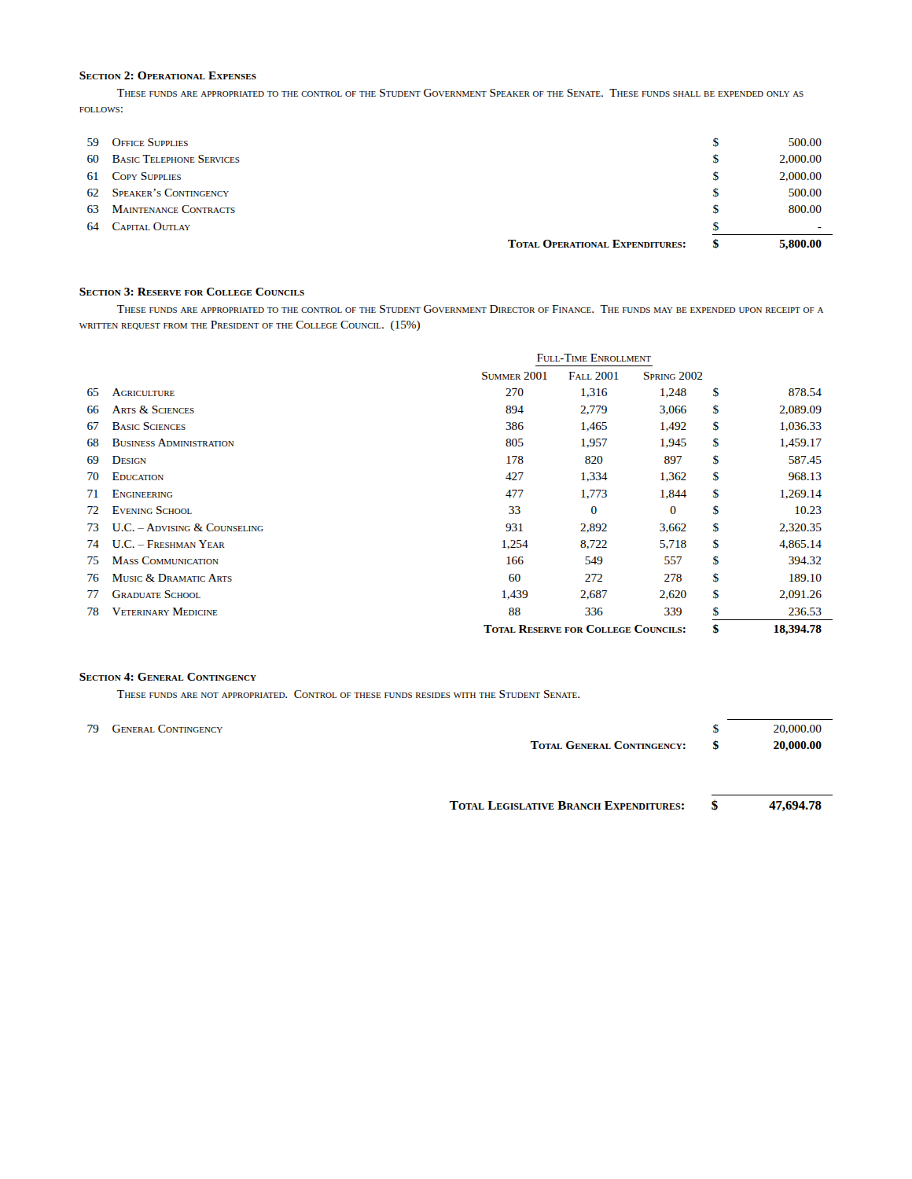Section 2: Operational Expenses
These funds are appropriated to the control of the Student Government Speaker of the Senate. These funds shall be expended only as follows:
| 59 | Office Supplies | $ | 500.00 |
| 60 | Basic Telephone Services | $ | 2,000.00 |
| 61 | Copy Supplies | $ | 2,000.00 |
| 62 | Speaker’s Contingency | $ | 500.00 |
| 63 | Maintenance Contracts | $ | 800.00 |
| 64 | Capital Outlay | $ | - |
| | Total Operational Expenditures: | $ | 5,800.00 |
Section 3: Reserve for College Councils
These funds are appropriated to the control of the Student Government Director of Finance. The funds may be expended upon receipt of a written request from the President of the College Council. (15%)
| | | Full-Time Enrollment | | |
| | | Summer 2001 | Fall 2001 | Spring 2002 | | |
| 65 | Agriculture | 270 | 1,316 | 1,248 | $ | 878.54 |
| 66 | Arts & Sciences | 894 | 2,779 | 3,066 | $ | 2,089.09 |
| 67 | Basic Sciences | 386 | 1,465 | 1,492 | $ | 1,036.33 |
| 68 | Business Administration | 805 | 1,957 | 1,945 | $ | 1,459.17 |
| 69 | Design | 178 | 820 | 897 | $ | 587.45 |
| 70 | Education | 427 | 1,334 | 1,362 | $ | 968.13 |
| 71 | Engineering | 477 | 1,773 | 1,844 | $ | 1,269.14 |
| 72 | Evening School | 33 | 0 | 0 | $ | 10.23 |
| 73 | U.C. – Advising & Counseling | 931 | 2,892 | 3,662 | $ | 2,320.35 |
| 74 | U.C. – Freshman Year | 1,254 | 8,722 | 5,718 | $ | 4,865.14 |
| 75 | Mass Communication | 166 | 549 | 557 | $ | 394.32 |
| 76 | Music & Dramatic Arts | 60 | 272 | 278 | $ | 189.10 |
| 77 | Graduate School | 1,439 | 2,687 | 2,620 | $ | 2,091.26 |
| 78 | Veterinary Medicine | 88 | 336 | 339 | $ | 236.53 |
| | Total Reserve for College Councils: | $ | 18,394.78 |
Section 4: General Contingency
These funds are not appropriated. Control of these funds resides with the Student Senate.
| 79 | General Contingency | $ | 20,000.00 |
| | Total General Contingency: | $ | 20,000.00 |
| Total Legislative Branch Expenditures: | $ | 47,694.78 |